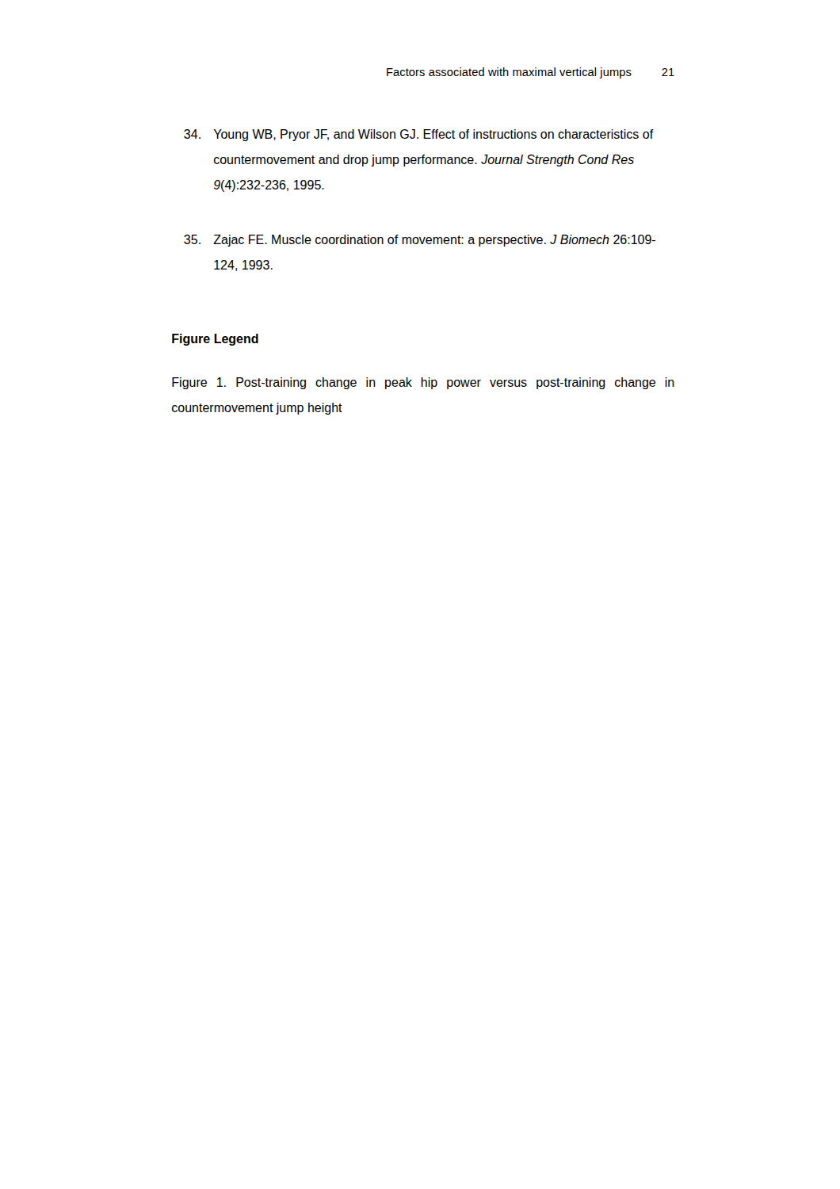Factors associated with maximal vertical jumps21
34. Young WB, Pryor JF, and Wilson GJ. Effect of instructions on characteristics of countermovement and drop jump performance. Journal Strength Cond Res 9(4):232-236, 1995.
35. Zajac FE. Muscle coordination of movement: a perspective. J Biomech 26:109-124, 1993.
Figure Legend
Figure 1. Post-training change in peak hip power versus post-training change in countermovement jump height